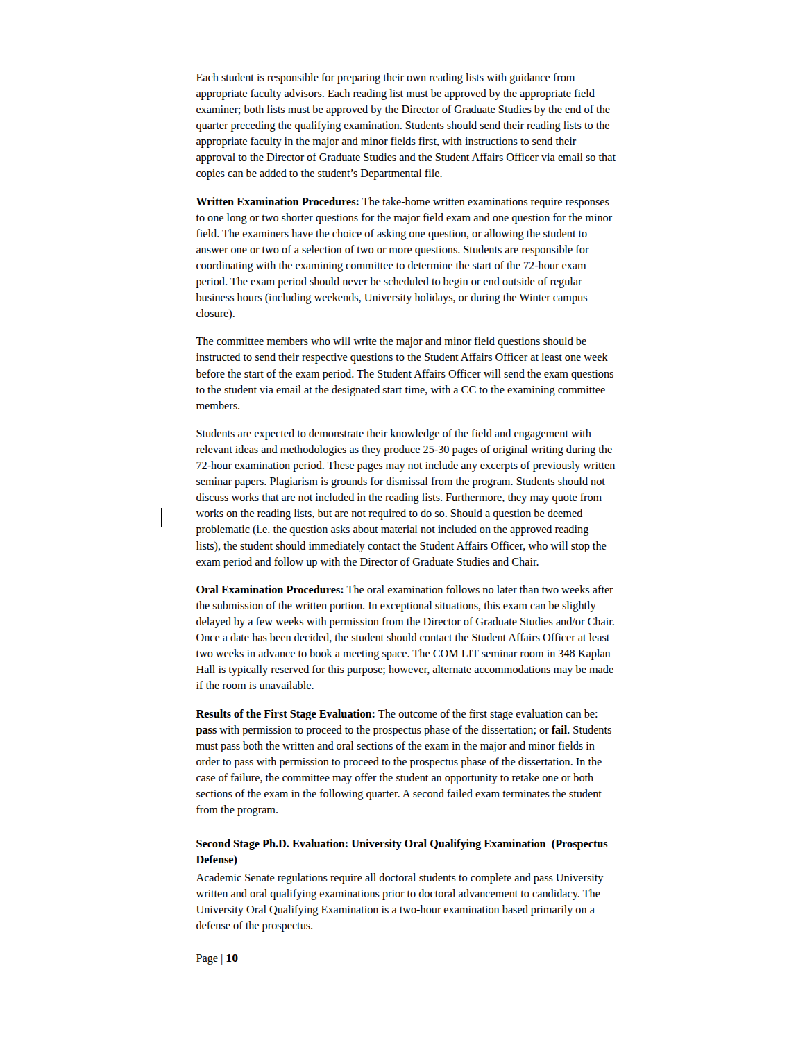Each student is responsible for preparing their own reading lists with guidance from appropriate faculty advisors. Each reading list must be approved by the appropriate field examiner; both lists must be approved by the Director of Graduate Studies by the end of the quarter preceding the qualifying examination. Students should send their reading lists to the appropriate faculty in the major and minor fields first, with instructions to send their approval to the Director of Graduate Studies and the Student Affairs Officer via email so that copies can be added to the student’s Departmental file.
Written Examination Procedures: The take-home written examinations require responses to one long or two shorter questions for the major field exam and one question for the minor field. The examiners have the choice of asking one question, or allowing the student to answer one or two of a selection of two or more questions. Students are responsible for coordinating with the examining committee to determine the start of the 72-hour exam period. The exam period should never be scheduled to begin or end outside of regular business hours (including weekends, University holidays, or during the Winter campus closure).
The committee members who will write the major and minor field questions should be instructed to send their respective questions to the Student Affairs Officer at least one week before the start of the exam period. The Student Affairs Officer will send the exam questions to the student via email at the designated start time, with a CC to the examining committee members.
Students are expected to demonstrate their knowledge of the field and engagement with relevant ideas and methodologies as they produce 25-30 pages of original writing during the 72-hour examination period. These pages may not include any excerpts of previously written seminar papers. Plagiarism is grounds for dismissal from the program. Students should not discuss works that are not included in the reading lists. Furthermore, they may quote from works on the reading lists, but are not required to do so. Should a question be deemed problematic (i.e. the question asks about material not included on the approved reading lists), the student should immediately contact the Student Affairs Officer, who will stop the exam period and follow up with the Director of Graduate Studies and Chair.
Oral Examination Procedures: The oral examination follows no later than two weeks after the submission of the written portion. In exceptional situations, this exam can be slightly delayed by a few weeks with permission from the Director of Graduate Studies and/or Chair. Once a date has been decided, the student should contact the Student Affairs Officer at least two weeks in advance to book a meeting space. The COM LIT seminar room in 348 Kaplan Hall is typically reserved for this purpose; however, alternate accommodations may be made if the room is unavailable.
Results of the First Stage Evaluation: The outcome of the first stage evaluation can be: pass with permission to proceed to the prospectus phase of the dissertation; or fail. Students must pass both the written and oral sections of the exam in the major and minor fields in order to pass with permission to proceed to the prospectus phase of the dissertation. In the case of failure, the committee may offer the student an opportunity to retake one or both sections of the exam in the following quarter. A second failed exam terminates the student from the program.
Second Stage Ph.D. Evaluation: University Oral Qualifying Examination (Prospectus Defense)
Academic Senate regulations require all doctoral students to complete and pass University written and oral qualifying examinations prior to doctoral advancement to candidacy. The University Oral Qualifying Examination is a two-hour examination based primarily on a defense of the prospectus.
Page | 10